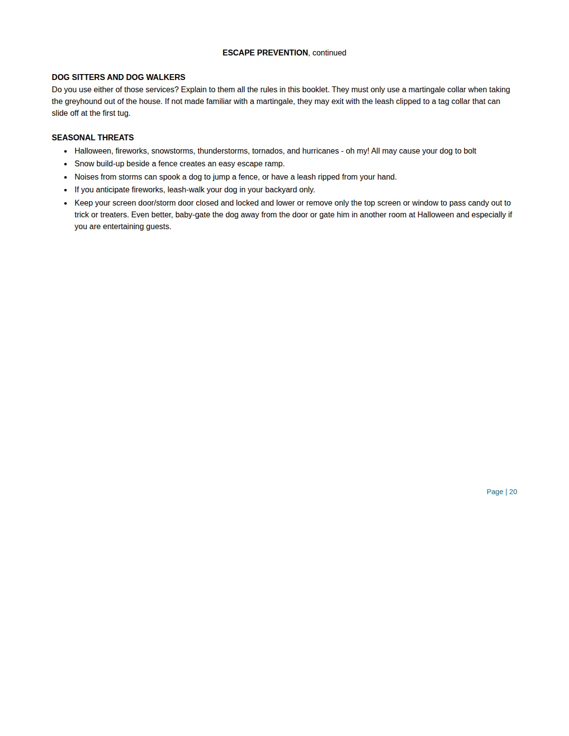ESCAPE PREVENTION, continued
DOG SITTERS AND DOG WALKERS
Do you use either of those services? Explain to them all the rules in this booklet. They must only use a martingale collar when taking the greyhound out of the house. If not made familiar with a martingale, they may exit with the leash clipped to a tag collar that can slide off at the first tug.
SEASONAL THREATS
Halloween, fireworks, snowstorms, thunderstorms, tornados, and hurricanes - oh my! All may cause your dog to bolt
Snow build-up beside a fence creates an easy escape ramp.
Noises from storms can spook a dog to jump a fence, or have a leash ripped from your hand.
If you anticipate fireworks, leash-walk your dog in your backyard only.
Keep your screen door/storm door closed and locked and lower or remove only the top screen or window to pass candy out to trick or treaters. Even better, baby-gate the dog away from the door or gate him in another room at Halloween and especially if you are entertaining guests.
Page | 20